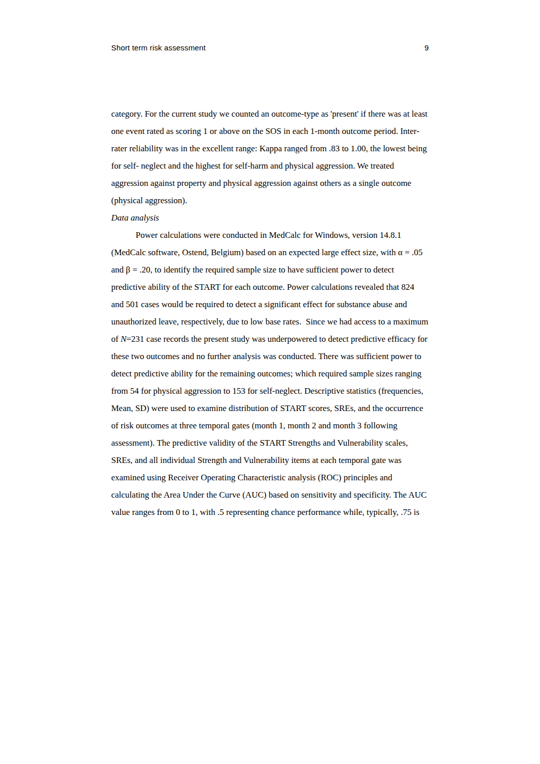Short term risk assessment 9
category. For the current study we counted an outcome-type as 'present' if there was at least one event rated as scoring 1 or above on the SOS in each 1-month outcome period. Inter-rater reliability was in the excellent range: Kappa ranged from .83 to 1.00, the lowest being for self- neglect and the highest for self-harm and physical aggression. We treated aggression against property and physical aggression against others as a single outcome (physical aggression).
Data analysis
Power calculations were conducted in MedCalc for Windows, version 14.8.1 (MedCalc software, Ostend, Belgium) based on an expected large effect size, with α = .05 and β = .20, to identify the required sample size to have sufficient power to detect predictive ability of the START for each outcome. Power calculations revealed that 824 and 501 cases would be required to detect a significant effect for substance abuse and unauthorized leave, respectively, due to low base rates. Since we had access to a maximum of N=231 case records the present study was underpowered to detect predictive efficacy for these two outcomes and no further analysis was conducted. There was sufficient power to detect predictive ability for the remaining outcomes; which required sample sizes ranging from 54 for physical aggression to 153 for self-neglect. Descriptive statistics (frequencies, Mean, SD) were used to examine distribution of START scores, SREs, and the occurrence of risk outcomes at three temporal gates (month 1, month 2 and month 3 following assessment). The predictive validity of the START Strengths and Vulnerability scales, SREs, and all individual Strength and Vulnerability items at each temporal gate was examined using Receiver Operating Characteristic analysis (ROC) principles and calculating the Area Under the Curve (AUC) based on sensitivity and specificity. The AUC value ranges from 0 to 1, with .5 representing chance performance while, typically, .75 is